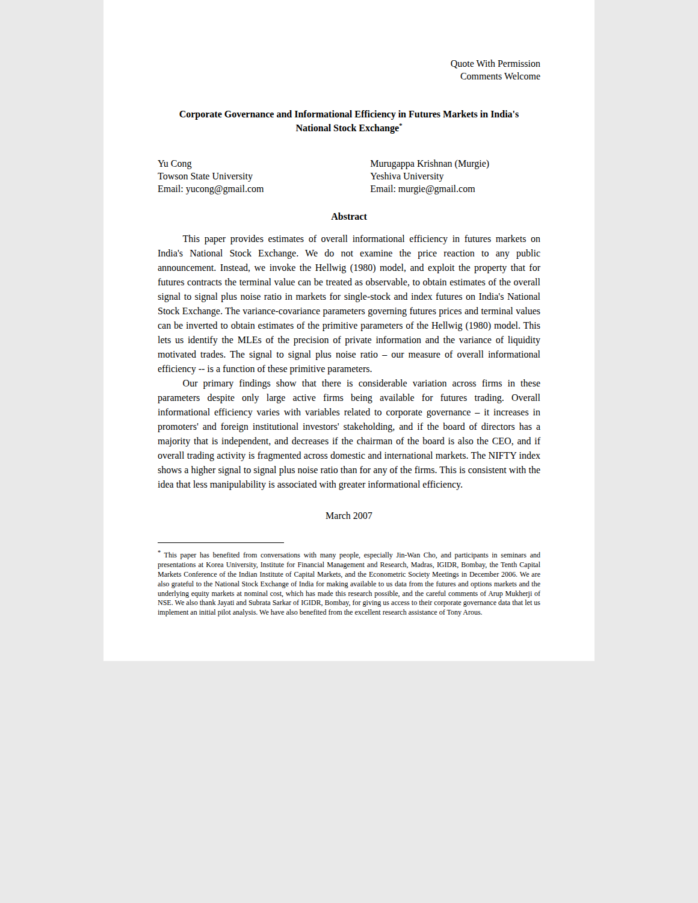Quote With Permission
Comments Welcome
Corporate Governance and Informational Efficiency in Futures Markets in India's National Stock Exchange*
| Yu Cong Towson State University Email: yucong@gmail.com | Murugappa Krishnan (Murgie) Yeshiva University Email: murgie@gmail.com |
Abstract
This paper provides estimates of overall informational efficiency in futures markets on India's National Stock Exchange. We do not examine the price reaction to any public announcement. Instead, we invoke the Hellwig (1980) model, and exploit the property that for futures contracts the terminal value can be treated as observable, to obtain estimates of the overall signal to signal plus noise ratio in markets for single-stock and index futures on India's National Stock Exchange. The variance-covariance parameters governing futures prices and terminal values can be inverted to obtain estimates of the primitive parameters of the Hellwig (1980) model. This lets us identify the MLEs of the precision of private information and the variance of liquidity motivated trades. The signal to signal plus noise ratio – our measure of overall informational efficiency -- is a function of these primitive parameters.
Our primary findings show that there is considerable variation across firms in these parameters despite only large active firms being available for futures trading. Overall informational efficiency varies with variables related to corporate governance – it increases in promoters' and foreign institutional investors' stakeholding, and if the board of directors has a majority that is independent, and decreases if the chairman of the board is also the CEO, and if overall trading activity is fragmented across domestic and international markets. The NIFTY index shows a higher signal to signal plus noise ratio than for any of the firms. This is consistent with the idea that less manipulability is associated with greater informational efficiency.
March 2007
* This paper has benefited from conversations with many people, especially Jin-Wan Cho, and participants in seminars and presentations at Korea University, Institute for Financial Management and Research, Madras, IGIDR, Bombay, the Tenth Capital Markets Conference of the Indian Institute of Capital Markets, and the Econometric Society Meetings in December 2006. We are also grateful to the National Stock Exchange of India for making available to us data from the futures and options markets and the underlying equity markets at nominal cost, which has made this research possible, and the careful comments of Arup Mukherji of NSE. We also thank Jayati and Subrata Sarkar of IGIDR, Bombay, for giving us access to their corporate governance data that let us implement an initial pilot analysis. We have also benefited from the excellent research assistance of Tony Arous.